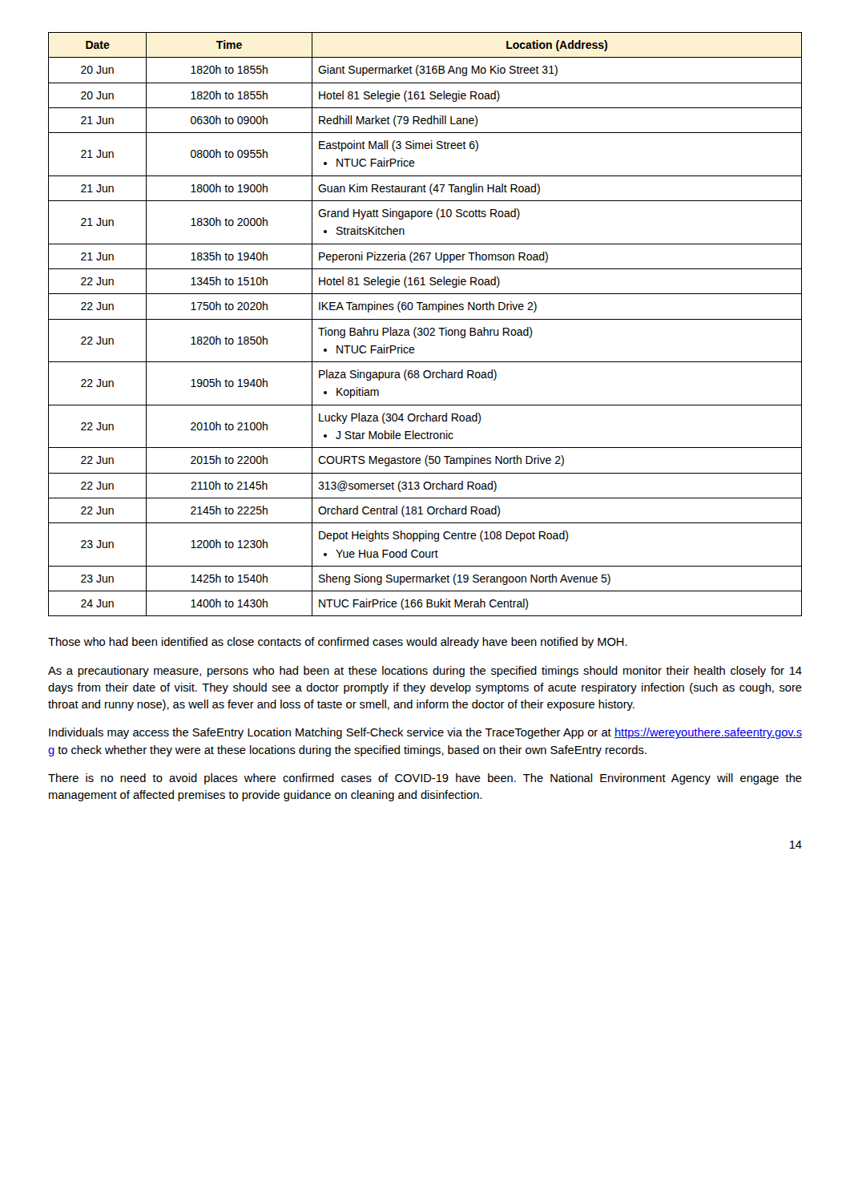| Date | Time | Location (Address) |
| --- | --- | --- |
| 20 Jun | 1820h to 1855h | Giant Supermarket (316B Ang Mo Kio Street 31) |
| 20 Jun | 1820h to 1855h | Hotel 81 Selegie (161 Selegie Road) |
| 21 Jun | 0630h to 0900h | Redhill Market (79 Redhill Lane) |
| 21 Jun | 0800h to 0955h | Eastpoint Mall (3 Simei Street 6) NTUC FairPrice |
| 21 Jun | 1800h to 1900h | Guan Kim Restaurant (47 Tanglin Halt Road) |
| 21 Jun | 1830h to 2000h | Grand Hyatt Singapore (10 Scotts Road) StraitsKitchen |
| 21 Jun | 1835h to 1940h | Peperoni Pizzeria (267 Upper Thomson Road) |
| 22 Jun | 1345h to 1510h | Hotel 81 Selegie (161 Selegie Road) |
| 22 Jun | 1750h to 2020h | IKEA Tampines (60 Tampines North Drive 2) |
| 22 Jun | 1820h to 1850h | Tiong Bahru Plaza (302 Tiong Bahru Road) NTUC FairPrice |
| 22 Jun | 1905h to 1940h | Plaza Singapura (68 Orchard Road) Kopitiam |
| 22 Jun | 2010h to 2100h | Lucky Plaza (304 Orchard Road) J Star Mobile Electronic |
| 22 Jun | 2015h to 2200h | COURTS Megastore (50 Tampines North Drive 2) |
| 22 Jun | 2110h to 2145h | 313@somerset (313 Orchard Road) |
| 22 Jun | 2145h to 2225h | Orchard Central (181 Orchard Road) |
| 23 Jun | 1200h to 1230h | Depot Heights Shopping Centre (108 Depot Road) Yue Hua Food Court |
| 23 Jun | 1425h to 1540h | Sheng Siong Supermarket (19 Serangoon North Avenue 5) |
| 24 Jun | 1400h to 1430h | NTUC FairPrice (166 Bukit Merah Central) |
Those who had been identified as close contacts of confirmed cases would already have been notified by MOH.
As a precautionary measure, persons who had been at these locations during the specified timings should monitor their health closely for 14 days from their date of visit. They should see a doctor promptly if they develop symptoms of acute respiratory infection (such as cough, sore throat and runny nose), as well as fever and loss of taste or smell, and inform the doctor of their exposure history.
Individuals may access the SafeEntry Location Matching Self-Check service via the TraceTogether App or at https://wereyouthere.safeentry.gov.sg to check whether they were at these locations during the specified timings, based on their own SafeEntry records.
There is no need to avoid places where confirmed cases of COVID-19 have been. The National Environment Agency will engage the management of affected premises to provide guidance on cleaning and disinfection.
14